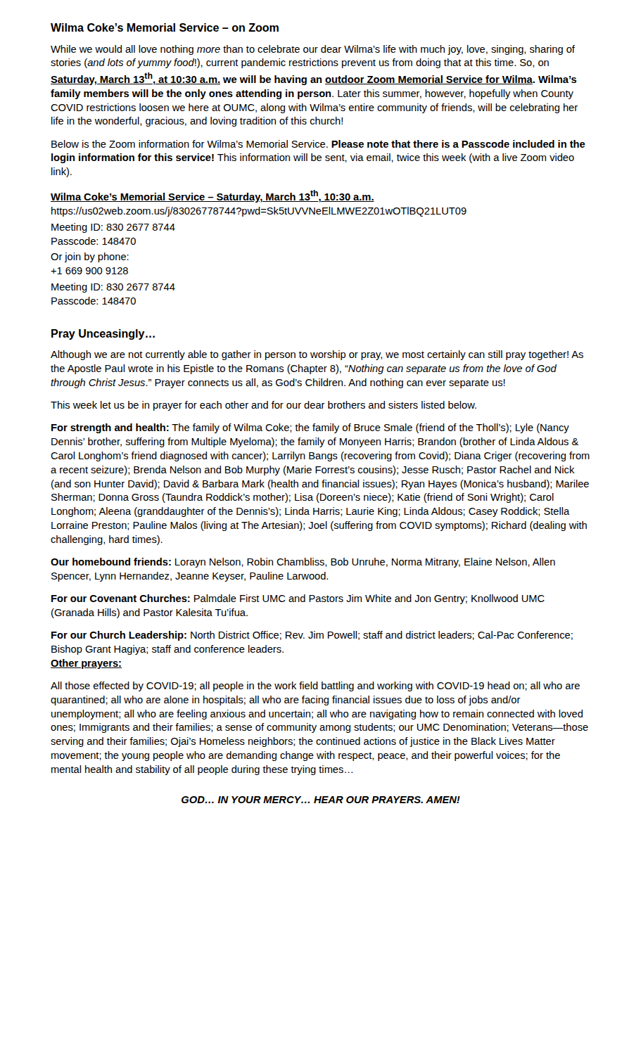Wilma Coke’s Memorial Service – on Zoom
While we would all love nothing more than to celebrate our dear Wilma’s life with much joy, love, singing, sharing of stories (and lots of yummy food!), current pandemic restrictions prevent us from doing that at this time. So, on Saturday, March 13th, at 10:30 a.m. we will be having an outdoor Zoom Memorial Service for Wilma. Wilma’s family members will be the only ones attending in person. Later this summer, however, hopefully when County COVID restrictions loosen we here at OUMC, along with Wilma’s entire community of friends, will be celebrating her life in the wonderful, gracious, and loving tradition of this church!
Below is the Zoom information for Wilma’s Memorial Service. Please note that there is a Passcode included in the login information for this service! This information will be sent, via email, twice this week (with a live Zoom video link).
Wilma Coke’s Memorial Service – Saturday, March 13th, 10:30 a.m.
https://us02web.zoom.us/j/83026778744?pwd=Sk5tUVVNeElLMWE2Z01wOTlBQ21LUT09
Meeting ID: 830 2677 8744
Passcode: 148470
Or join by phone:
+1 669 900 9128
Meeting ID: 830 2677 8744
Passcode: 148470
Pray Unceasingly…
Although we are not currently able to gather in person to worship or pray, we most certainly can still pray together! As the Apostle Paul wrote in his Epistle to the Romans (Chapter 8), “Nothing can separate us from the love of God through Christ Jesus.” Prayer connects us all, as God’s Children. And nothing can ever separate us!
This week let us be in prayer for each other and for our dear brothers and sisters listed below.
For strength and health: The family of Wilma Coke; the family of Bruce Smale (friend of the Tholl’s); Lyle (Nancy Dennis’ brother, suffering from Multiple Myeloma); the family of Monyeen Harris; Brandon (brother of Linda Aldous & Carol Longhom’s friend diagnosed with cancer); Larrilyn Bangs (recovering from Covid); Diana Criger (recovering from a recent seizure); Brenda Nelson and Bob Murphy (Marie Forrest’s cousins); Jesse Rusch; Pastor Rachel and Nick (and son Hunter David); David & Barbara Mark (health and financial issues); Ryan Hayes (Monica’s husband); Marilee Sherman; Donna Gross (Taundra Roddick’s mother); Lisa (Doreen’s niece); Katie (friend of Soni Wright); Carol Longhom; Aleena (granddaughter of the Dennis’s); Linda Harris; Laurie King; Linda Aldous; Casey Roddick; Stella Lorraine Preston; Pauline Malos (living at The Artesian); Joel (suffering from COVID symptoms); Richard (dealing with challenging, hard times).
Our homebound friends: Lorayn Nelson, Robin Chambliss, Bob Unruhe, Norma Mitrany, Elaine Nelson, Allen Spencer, Lynn Hernandez, Jeanne Keyser, Pauline Larwood.
For our Covenant Churches: Palmdale First UMC and Pastors Jim White and Jon Gentry; Knollwood UMC (Granada Hills) and Pastor Kalesita Tu’ifua.
For our Church Leadership: North District Office; Rev. Jim Powell; staff and district leaders; Cal-Pac Conference; Bishop Grant Hagiya; staff and conference leaders.
Other prayers:
All those effected by COVID-19; all people in the work field battling and working with COVID-19 head on; all who are quarantined; all who are alone in hospitals; all who are facing financial issues due to loss of jobs and/or unemployment; all who are feeling anxious and uncertain; all who are navigating how to remain connected with loved ones; Immigrants and their families; a sense of community among students; our UMC Denomination; Veterans—those serving and their families; Ojai’s Homeless neighbors; the continued actions of justice in the Black Lives Matter movement; the young people who are demanding change with respect, peace, and their powerful voices; for the mental health and stability of all people during these trying times…
GOD… IN YOUR MERCY… HEAR OUR PRAYERS. AMEN!